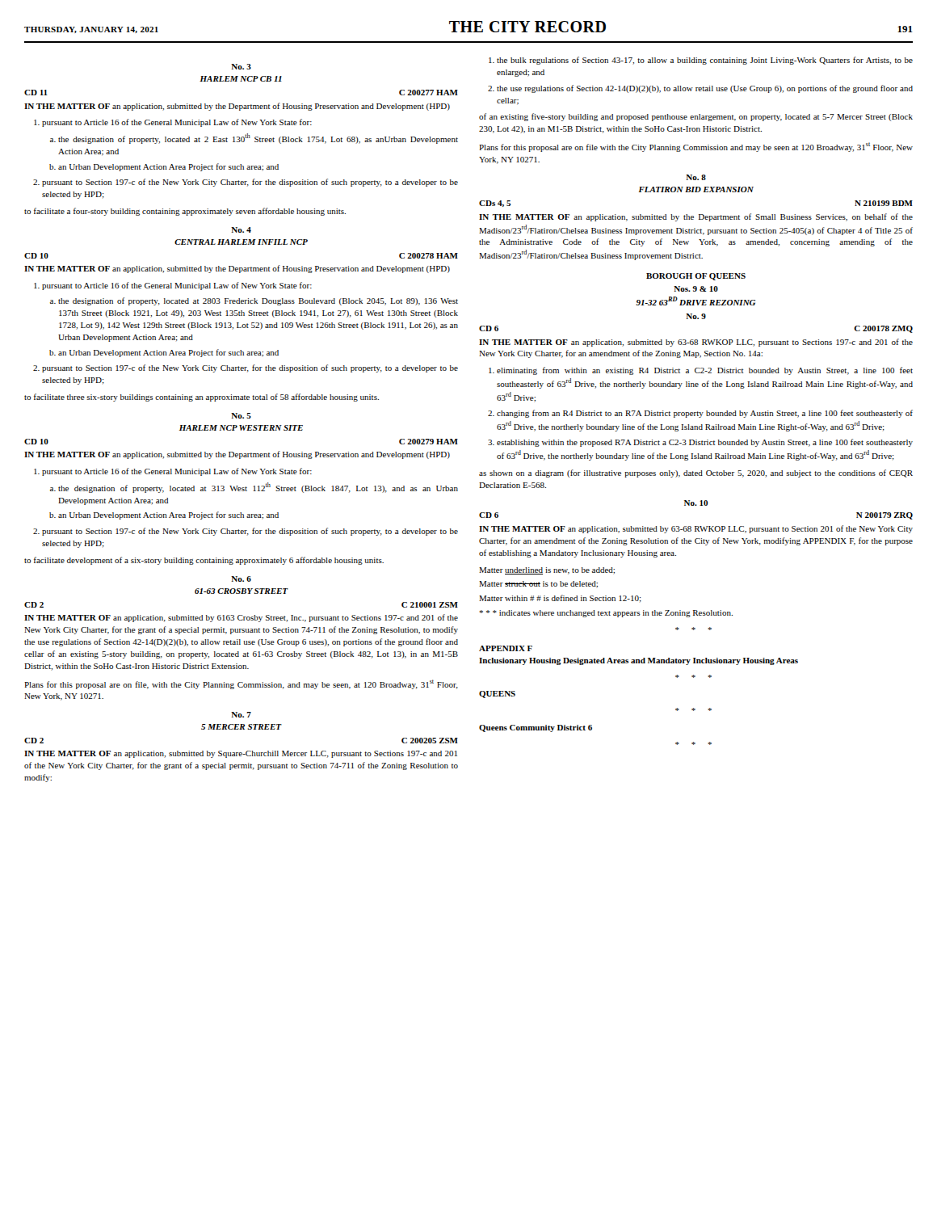THURSDAY, JANUARY 14, 2021
THE CITY RECORD
191
No. 3
HARLEM NCP CB 11
CD 11 C 200277 HAM
IN THE MATTER OF an application, submitted by the Department of Housing Preservation and Development (HPD)
pursuant to Article 16 of the General Municipal Law of New York State for:
the designation of property, located at 2 East 130th Street (Block 1754, Lot 68), as anUrban Development Action Area; and
an Urban Development Action Area Project for such area; and
pursuant to Section 197-c of the New York City Charter, for the disposition of such property, to a developer to be selected by HPD;
to facilitate a four-story building containing approximately seven affordable housing units.
No. 4
CENTRAL HARLEM INFILL NCP
CD 10 C 200278 HAM
IN THE MATTER OF an application, submitted by the Department of Housing Preservation and Development (HPD)
pursuant to Article 16 of the General Municipal Law of New York State for:
the designation of property, located at 2803 Frederick Douglass Boulevard (Block 2045, Lot 89), 136 West 137th Street (Block 1921, Lot 49), 203 West 135th Street (Block 1941, Lot 27), 61 West 130th Street (Block 1728, Lot 9), 142 West 129th Street (Block 1913, Lot 52) and 109 West 126th Street (Block 1911, Lot 26), as an Urban Development Action Area; and
an Urban Development Action Area Project for such area; and
pursuant to Section 197-c of the New York City Charter, for the disposition of such property, to a developer to be selected by HPD;
to facilitate three six-story buildings containing an approximate total of 58 affordable housing units.
No. 5
HARLEM NCP WESTERN SITE
CD 10 C 200279 HAM
IN THE MATTER OF an application, submitted by the Department of Housing Preservation and Development (HPD)
pursuant to Article 16 of the General Municipal Law of New York State for:
the designation of property, located at 313 West 112th Street (Block 1847, Lot 13), and as an Urban Development Action Area; and
an Urban Development Action Area Project for such area; and
pursuant to Section 197-c of the New York City Charter, for the disposition of such property, to a developer to be selected by HPD;
to facilitate development of a six-story building containing approximately 6 affordable housing units.
No. 6
61-63 CROSBY STREET
CD 2 C 210001 ZSM
IN THE MATTER OF an application, submitted by 6163 Crosby Street, Inc., pursuant to Sections 197-c and 201 of the New York City Charter, for the grant of a special permit, pursuant to Section 74-711 of the Zoning Resolution, to modify the use regulations of Section 42-14(D)(2)(b), to allow retail use (Use Group 6 uses), on portions of the ground floor and cellar of an existing 5-story building, on property, located at 61-63 Crosby Street (Block 482, Lot 13), in an M1-5B District, within the SoHo Cast-Iron Historic District Extension.
Plans for this proposal are on file, with the City Planning Commission, and may be seen, at 120 Broadway, 31st Floor, New York, NY 10271.
No. 7
5 MERCER STREET
CD 2 C 200205 ZSM
IN THE MATTER OF an application, submitted by Square-Churchill Mercer LLC, pursuant to Sections 197-c and 201 of the New York City Charter, for the grant of a special permit, pursuant to Section 74-711 of the Zoning Resolution to modify:
the bulk regulations of Section 43-17, to allow a building containing Joint Living-Work Quarters for Artists, to be enlarged; and
the use regulations of Section 42-14(D)(2)(b), to allow retail use (Use Group 6), on portions of the ground floor and cellar;
of an existing five-story building and proposed penthouse enlargement, on property, located at 5-7 Mercer Street (Block 230, Lot 42), in an M1-5B District, within the SoHo Cast-Iron Historic District.
Plans for this proposal are on file with the City Planning Commission and may be seen at 120 Broadway, 31st Floor, New York, NY 10271.
No. 8
FLATIRON BID EXPANSION
CDs 4, 5 N 210199 BDM
IN THE MATTER OF an application, submitted by the Department of Small Business Services, on behalf of the Madison/23rd/Flatiron/Chelsea Business Improvement District, pursuant to Section 25-405(a) of Chapter 4 of Title 25 of the Administrative Code of the City of New York, as amended, concerning amending of the Madison/23rd/Flatiron/Chelsea Business Improvement District.
BOROUGH OF QUEENS
Nos. 9 & 10
91-32 63RD DRIVE REZONING
No. 9
CD 6 C 200178 ZMQ
IN THE MATTER OF an application, submitted by 63-68 RWKOP LLC, pursuant to Sections 197-c and 201 of the New York City Charter, for an amendment of the Zoning Map, Section No. 14a:
eliminating from within an existing R4 District a C2-2 District bounded by Austin Street, a line 100 feet southeasterly of 63rd Drive, the northerly boundary line of the Long Island Railroad Main Line Right-of-Way, and 63rd Drive;
changing from an R4 District to an R7A District property bounded by Austin Street, a line 100 feet southeasterly of 63rd Drive, the northerly boundary line of the Long Island Railroad Main Line Right-of-Way, and 63rd Drive;
establishing within the proposed R7A District a C2-3 District bounded by Austin Street, a line 100 feet southeasterly of 63rd Drive, the northerly boundary line of the Long Island Railroad Main Line Right-of-Way, and 63rd Drive;
as shown on a diagram (for illustrative purposes only), dated October 5, 2020, and subject to the conditions of CEQR Declaration E-568.
No. 10
CD 6 N 200179 ZRQ
IN THE MATTER OF an application, submitted by 63-68 RWKOP LLC, pursuant to Section 201 of the New York City Charter, for an amendment of the Zoning Resolution of the City of New York, modifying APPENDIX F, for the purpose of establishing a Mandatory Inclusionary Housing area.
Matter underlined is new, to be added;
Matter struck out is to be deleted;
Matter within # # is defined in Section 12-10;
* * * indicates where unchanged text appears in the Zoning Resolution.
* * *
APPENDIX F
Inclusionary Housing Designated Areas and Mandatory Inclusionary Housing Areas
* * *
QUEENS
* * *
Queens Community District 6
* * *